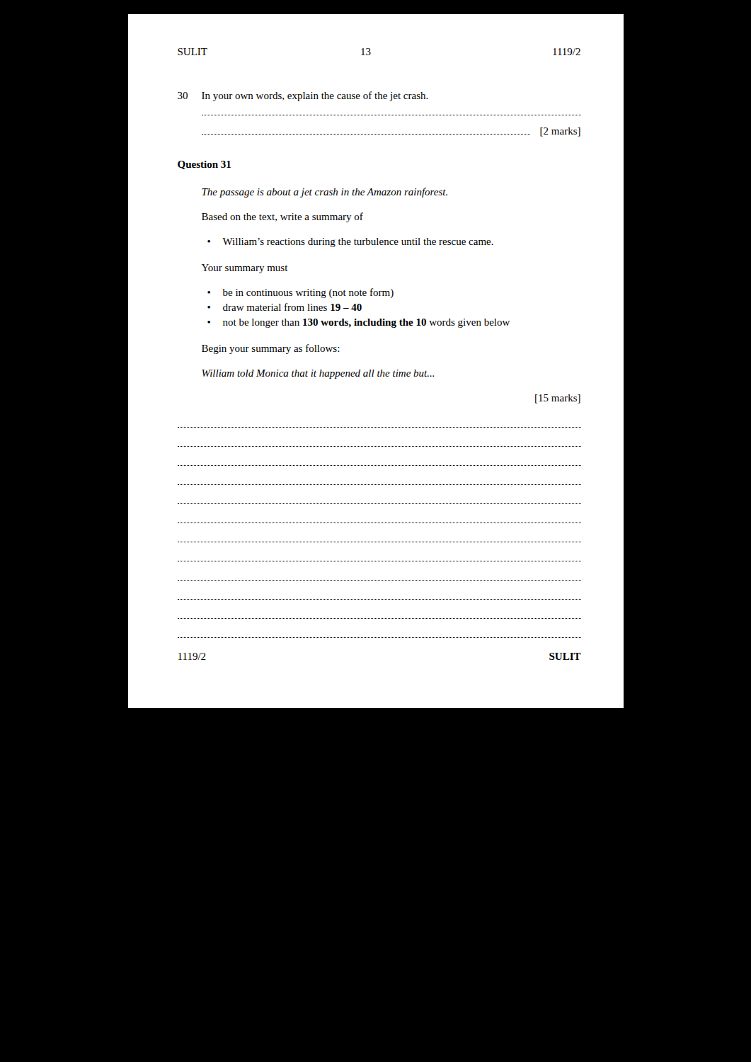SULIT
13
1119/2
30
In your own words, explain the cause of the jet crash.
[2 marks]
Question 31
The passage is about a jet crash in the Amazon rainforest.
Based on the text, write a summary of
William’s reactions during the turbulence until the rescue came.
Your summary must
be in continuous writing (not note form)
draw material from lines 19 – 40
not be longer than 130 words, including the 10 words given below
Begin your summary as follows:
William told Monica that it happened all the time but...
[15 marks]
1119/2
SULIT